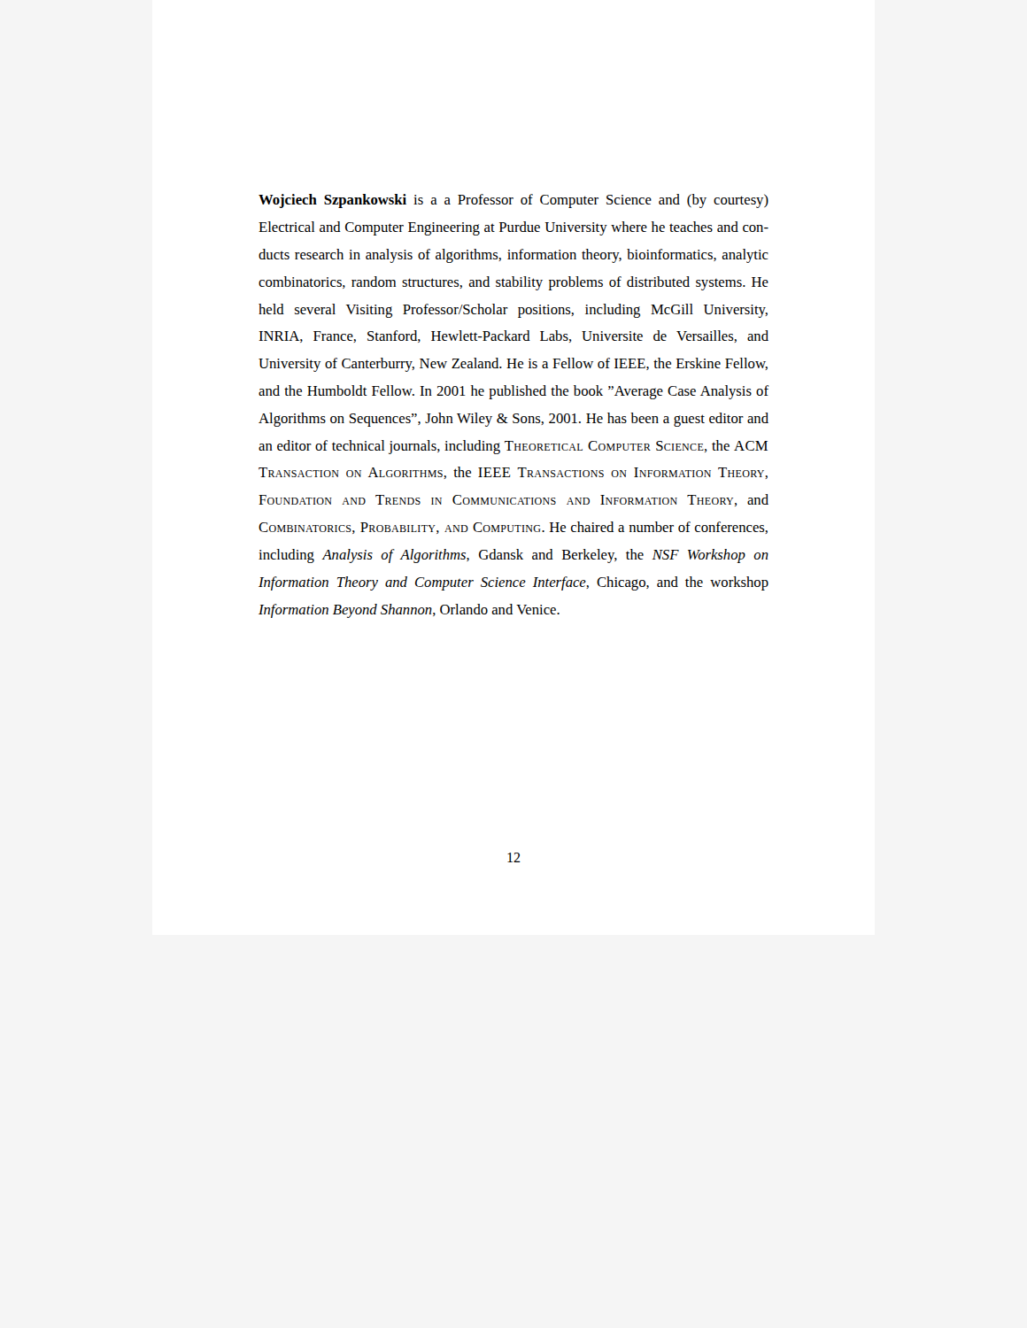Wojciech Szpankowski is a a Professor of Computer Science and (by courtesy) Electrical and Computer Engineering at Purdue University where he teaches and conducts research in analysis of algorithms, information theory, bioinformatics, analytic combinatorics, random structures, and stability problems of distributed systems. He held several Visiting Professor/Scholar positions, including McGill University, INRIA, France, Stanford, Hewlett-Packard Labs, Universite de Versailles, and University of Canterburry, New Zealand. He is a Fellow of IEEE, the Erskine Fellow, and the Humboldt Fellow. In 2001 he published the book ”Average Case Analysis of Algorithms on Sequences”, John Wiley & Sons, 2001. He has been a guest editor and an editor of technical journals, including Theoretical Computer Science, the ACM Transaction on Algorithms, the IEEE Transactions on Information Theory, Foundation and Trends in Communications and Information Theory, and Combinatorics, Probability, and Computing. He chaired a number of conferences, including Analysis of Algorithms, Gdansk and Berkeley, the NSF Workshop on Information Theory and Computer Science Interface, Chicago, and the workshop Information Beyond Shannon, Orlando and Venice.
12